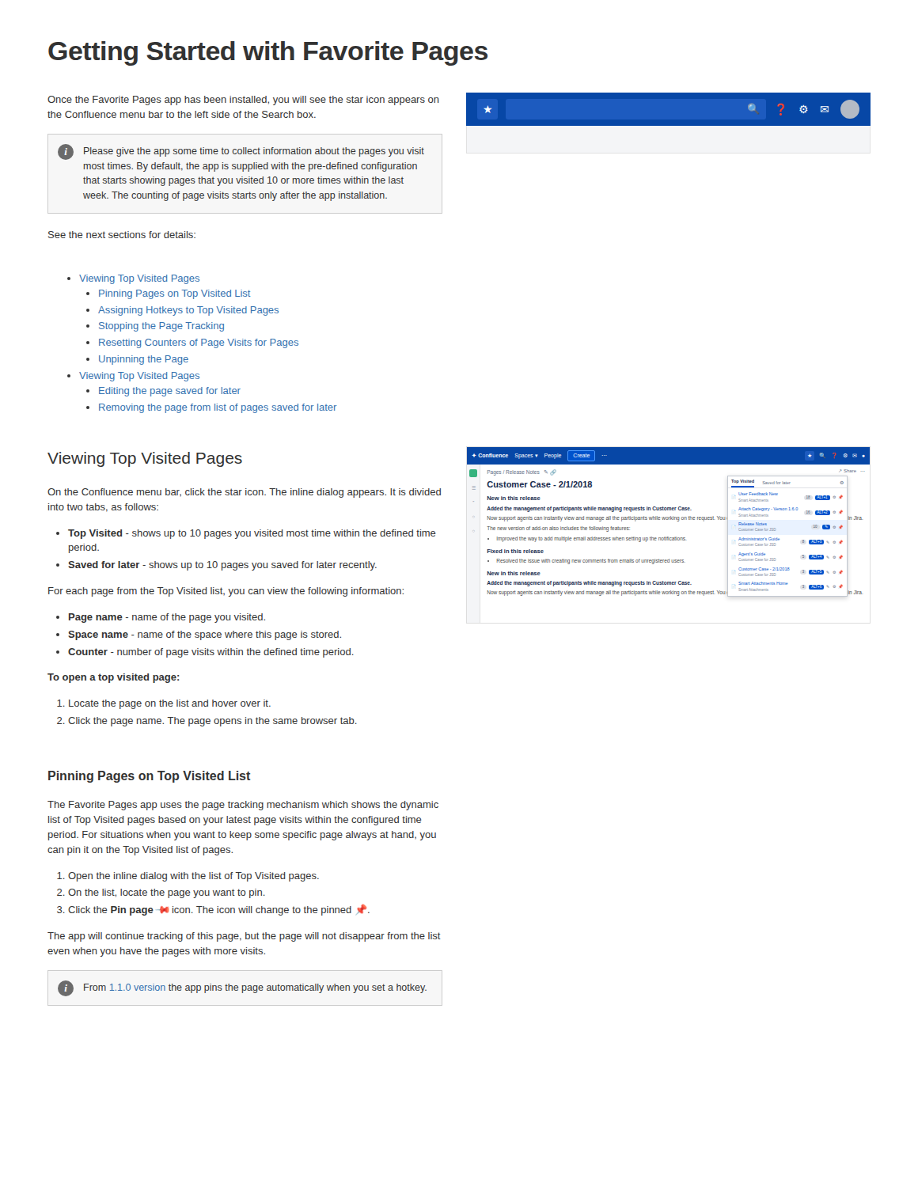Getting Started with Favorite Pages
Once the Favorite Pages app has been installed, you will see the star icon appears on the Confluence menu bar to the left side of the Search box.
i Please give the app some time to collect information about the pages you visit most times. By default, the app is supplied with the pre-defined configuration that starts showing pages that you visited 10 or more times within the last week. The counting of page visits starts only after the app installation.
See the next sections for details:
★
🔍
❓ ⚙ ✉
Viewing Top Visited Pages
Pinning Pages on Top Visited List
Assigning Hotkeys to Top Visited Pages
Stopping the Page Tracking
Resetting Counters of Page Visits for Pages
Unpinning the Page
Viewing Top Visited Pages
Editing the page saved for later
Removing the page from list of pages saved for later
Viewing Top Visited Pages
On the Confluence menu bar, click the star icon. The inline dialog appears. It is divided into two tabs, as follows:
Top Visited - shows up to 10 pages you visited most time within the defined time period.
Saved for later - shows up to 10 pages you saved for later recently.
For each page from the Top Visited list, you can view the following information:
Page name - name of the page you visited.
Space name - name of the space where this page is stored.
Counter - number of page visits within the defined time period.
To open a top visited page:
Locate the page on the list and hover over it.
Click the page name. The page opens in the same browser tab.
✦ Confluence Spaces ▾ People Create ⋯ ★ 🔍 ❓ ⚙ ✉ ●
☰
”
○
○
↗ Share ⋯
Pages / Release Notes ✎ 🔗
Customer Case - 2/1/2018
New in this release
Added the management of participants while managing requests in Customer Case.
Now support agents can instantly view and manage all the participants while working on the request. You can also manage participants while viewing requests in Jira.
The new version of add-on also includes the following features:
Improved the way to add multiple email addresses when setting up the notifications.
Fixed in this release
Resolved the issue with creating new comments from emails of unregistered users.
New in this release
Added the management of participants while managing requests in Customer Case.
Now support agents can instantly view and manage all the participants while working on the request. You can also manage participants while viewing requests in Jira.
Top Visited Saved for later ⚙
📄 User Feedback New
Smart Attachments 18 ALT+1 ⚙ 📌
📄 Attach Category - Verson 1.6.0
Smart Attachments 16 ALT+2 ⚙ 📌
📄 Release Notes
Customer Case for JSD 10 ✎ ⚙ 📌
📄 Administrator's Guide
Customer Case for JSD 8 ALT+3 ✎ ⚙ 📌
📄 Agent's Guide
Customer Case for JSD 5 ALT+4 ✎ ⚙ 📌
📄 Customer Case - 2/1/2018
Customer Case for JSD 3 ALT+5 ✎ ⚙ 📌
📄 Smart Attachments Home
Smart Attachments 3 ALT+6 ✎ ⚙ 📌
☞
Pinning Pages on Top Visited List
The Favorite Pages app uses the page tracking mechanism which shows the dynamic list of Top Visited pages based on your latest page visits within the configured time period. For situations when you want to keep some specific page always at hand, you can pin it on the Top Visited list of pages.
Open the inline dialog with the list of Top Visited pages.
On the list, locate the page you want to pin.
Click the Pin page 📌 icon. The icon will change to the pinned 📌.
The app will continue tracking of this page, but the page will not disappear from the list even when you have the pages with more visits.
i From 1.1.0 version the app pins the page automatically when you set a hotkey.